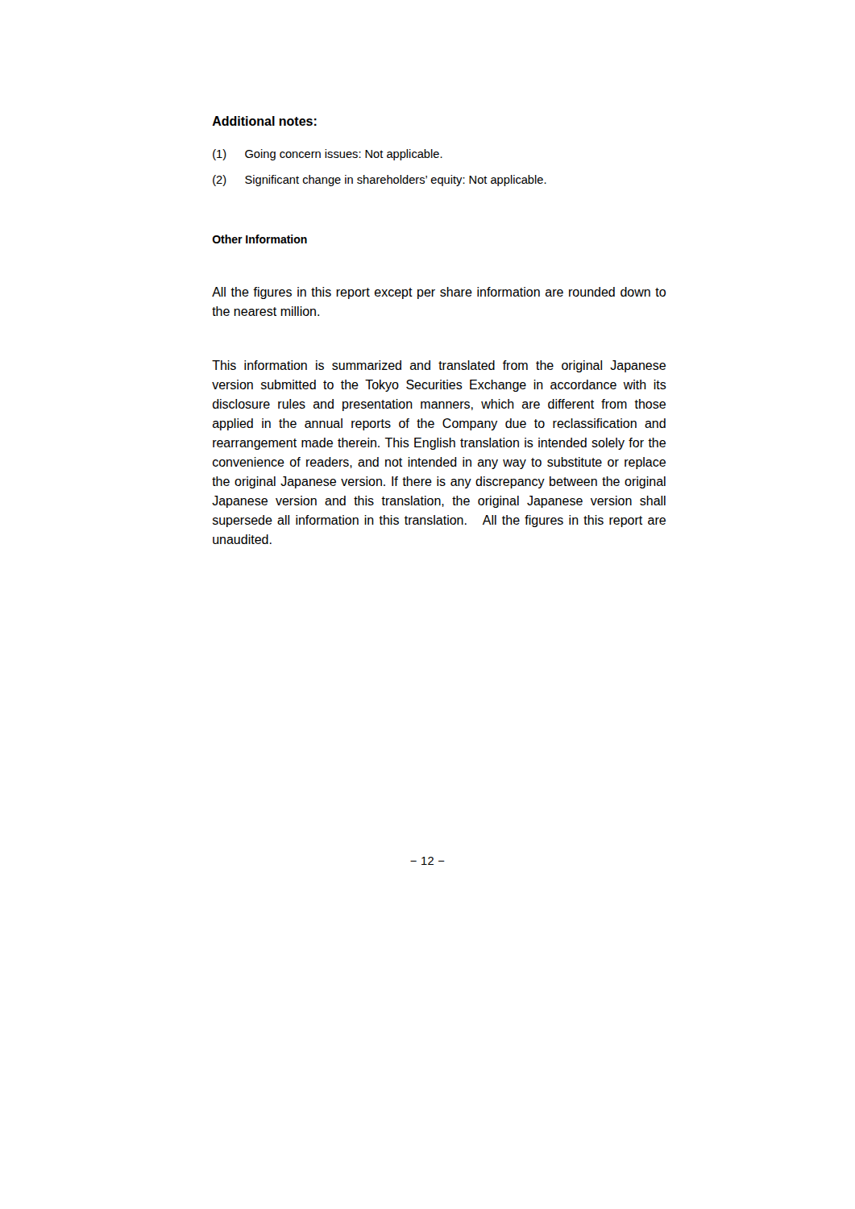Additional notes:
(1) Going concern issues: Not applicable.
(2) Significant change in shareholders’ equity: Not applicable.
Other Information
All the figures in this report except per share information are rounded down to the nearest million.
This information is summarized and translated from the original Japanese version submitted to the Tokyo Securities Exchange in accordance with its disclosure rules and presentation manners, which are different from those applied in the annual reports of the Company due to reclassification and rearrangement made therein. This English translation is intended solely for the convenience of readers, and not intended in any way to substitute or replace the original Japanese version. If there is any discrepancy between the original Japanese version and this translation, the original Japanese version shall supersede all information in this translation. All the figures in this report are unaudited.
− 12 −